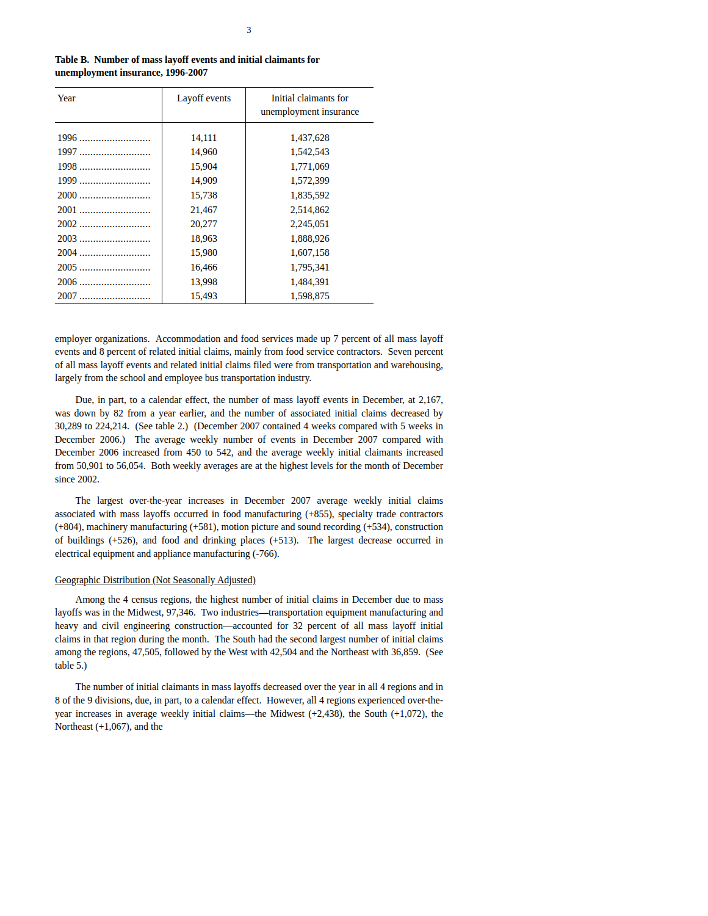3
Table B. Number of mass layoff events and initial claimants for
unemployment insurance, 1996-2007
| Year | Layoff events | Initial claimants for unemployment insurance |
| --- | --- | --- |
| 1996 .......................... | 14,111 | 1,437,628 |
| 1997 .......................... | 14,960 | 1,542,543 |
| 1998 .......................... | 15,904 | 1,771,069 |
| 1999 .......................... | 14,909 | 1,572,399 |
| 2000 .......................... | 15,738 | 1,835,592 |
| 2001 .......................... | 21,467 | 2,514,862 |
| 2002 .......................... | 20,277 | 2,245,051 |
| 2003 .......................... | 18,963 | 1,888,926 |
| 2004 .......................... | 15,980 | 1,607,158 |
| 2005 .......................... | 16,466 | 1,795,341 |
| 2006 .......................... | 13,998 | 1,484,391 |
| 2007 .......................... | 15,493 | 1,598,875 |
employer organizations. Accommodation and food services made up 7 percent of all mass layoff events and 8 percent of related initial claims, mainly from food service contractors. Seven percent of all mass layoff events and related initial claims filed were from transportation and warehousing, largely from the school and employee bus transportation industry.
Due, in part, to a calendar effect, the number of mass layoff events in December, at 2,167, was down by 82 from a year earlier, and the number of associated initial claims decreased by 30,289 to 224,214. (See table 2.) (December 2007 contained 4 weeks compared with 5 weeks in December 2006.) The average weekly number of events in December 2007 compared with December 2006 increased from 450 to 542, and the average weekly initial claimants increased from 50,901 to 56,054. Both weekly averages are at the highest levels for the month of December since 2002.
The largest over-the-year increases in December 2007 average weekly initial claims associated with mass layoffs occurred in food manufacturing (+855), specialty trade contractors (+804), machinery manufacturing (+581), motion picture and sound recording (+534), construction of buildings (+526), and food and drinking places (+513). The largest decrease occurred in electrical equipment and appliance manufacturing (-766).
Geographic Distribution (Not Seasonally Adjusted)
Among the 4 census regions, the highest number of initial claims in December due to mass layoffs was in the Midwest, 97,346. Two industries—transportation equipment manufacturing and heavy and civil engineering construction—accounted for 32 percent of all mass layoff initial claims in that region during the month. The South had the second largest number of initial claims among the regions, 47,505, followed by the West with 42,504 and the Northeast with 36,859. (See table 5.)
The number of initial claimants in mass layoffs decreased over the year in all 4 regions and in 8 of the 9 divisions, due, in part, to a calendar effect. However, all 4 regions experienced over-the-year increases in average weekly initial claims—the Midwest (+2,438), the South (+1,072), the Northeast (+1,067), and the